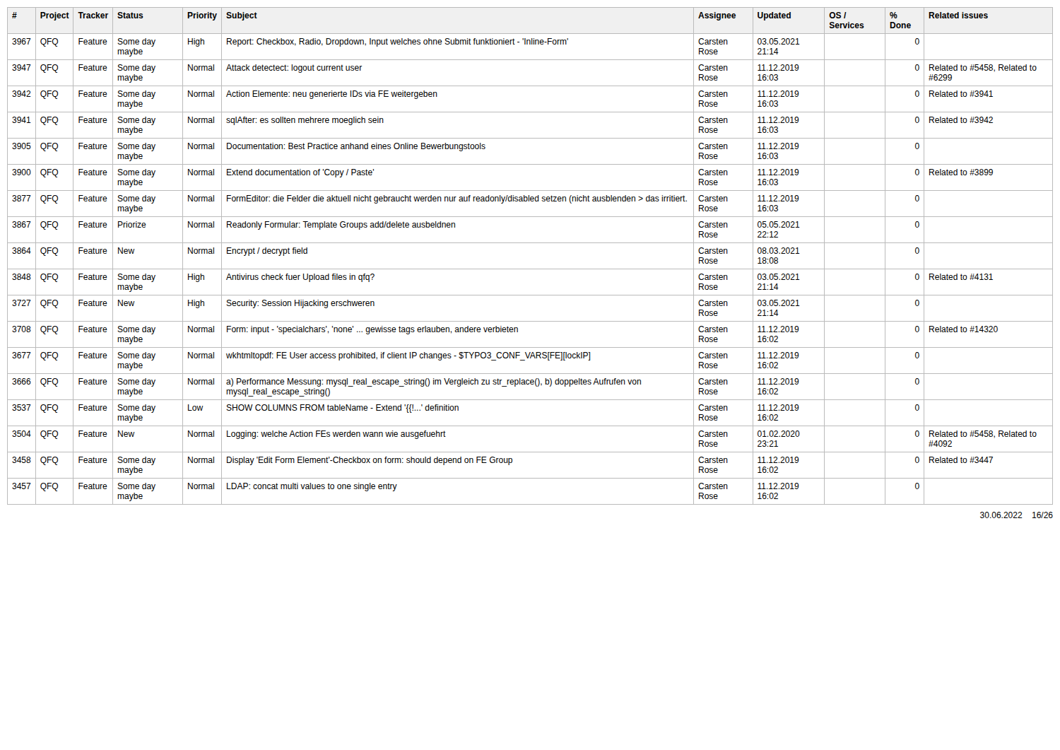| # | Project | Tracker | Status | Priority | Subject | Assignee | Updated | OS / Services | % Done | Related issues |
| --- | --- | --- | --- | --- | --- | --- | --- | --- | --- | --- |
| 3967 | QFQ | Feature | Some day maybe | High | Report: Checkbox, Radio, Dropdown, Input welches ohne Submit funktioniert - 'Inline-Form' | Carsten Rose | 03.05.2021 21:14 | | 0 | |
| 3947 | QFQ | Feature | Some day maybe | Normal | Attack detectect: logout current user | Carsten Rose | 11.12.2019 16:03 | | 0 | Related to #5458, Related to #6299 |
| 3942 | QFQ | Feature | Some day maybe | Normal | Action Elemente: neu generierte IDs via FE weitergeben | Carsten Rose | 11.12.2019 16:03 | | 0 | Related to #3941 |
| 3941 | QFQ | Feature | Some day maybe | Normal | sqlAfter: es sollten mehrere moeglich sein | Carsten Rose | 11.12.2019 16:03 | | 0 | Related to #3942 |
| 3905 | QFQ | Feature | Some day maybe | Normal | Documentation: Best Practice anhand eines Online Bewerbungstools | Carsten Rose | 11.12.2019 16:03 | | 0 | |
| 3900 | QFQ | Feature | Some day maybe | Normal | Extend documentation of 'Copy / Paste' | Carsten Rose | 11.12.2019 16:03 | | 0 | Related to #3899 |
| 3877 | QFQ | Feature | Some day maybe | Normal | FormEditor: die Felder die aktuell nicht gebraucht werden nur auf readonly/disabled setzen (nicht ausblenden > das irritiert. | Carsten Rose | 11.12.2019 16:03 | | 0 | |
| 3867 | QFQ | Feature | Priorize | Normal | Readonly Formular: Template Groups add/delete ausbeldnen | Carsten Rose | 05.05.2021 22:12 | | 0 | |
| 3864 | QFQ | Feature | New | Normal | Encrypt / decrypt field | Carsten Rose | 08.03.2021 18:08 | | 0 | |
| 3848 | QFQ | Feature | Some day maybe | High | Antivirus check fuer Upload files in qfq? | Carsten Rose | 03.05.2021 21:14 | | 0 | Related to #4131 |
| 3727 | QFQ | Feature | New | High | Security: Session Hijacking erschweren | Carsten Rose | 03.05.2021 21:14 | | 0 | |
| 3708 | QFQ | Feature | Some day maybe | Normal | Form: input - 'specialchars', 'none' ... gewisse tags erlauben, andere verbieten | Carsten Rose | 11.12.2019 16:02 | | 0 | Related to #14320 |
| 3677 | QFQ | Feature | Some day maybe | Normal | wkhtmltopdf: FE User access prohibited, if client IP changes - $TYPO3_CONF_VARS[FE][lockIP] | Carsten Rose | 11.12.2019 16:02 | | 0 | |
| 3666 | QFQ | Feature | Some day maybe | Normal | a) Performance Messung: mysql_real_escape_string() im Vergleich zu str_replace(), b) doppeltes Aufrufen von mysql_real_escape_string() | Carsten Rose | 11.12.2019 16:02 | | 0 | |
| 3537 | QFQ | Feature | Some day maybe | Low | SHOW COLUMNS FROM tableName - Extend '{{!...' definition | Carsten Rose | 11.12.2019 16:02 | | 0 | |
| 3504 | QFQ | Feature | New | Normal | Logging: welche Action FEs werden wann wie ausgefuehrt | Carsten Rose | 01.02.2020 23:21 | | 0 | Related to #5458, Related to #4092 |
| 3458 | QFQ | Feature | Some day maybe | Normal | Display 'Edit Form Element'-Checkbox on form: should depend on FE Group | Carsten Rose | 11.12.2019 16:02 | | 0 | Related to #3447 |
| 3457 | QFQ | Feature | Some day maybe | Normal | LDAP: concat multi values to one single entry | Carsten Rose | 11.12.2019 16:02 | | 0 | |
30.06.2022 16/26